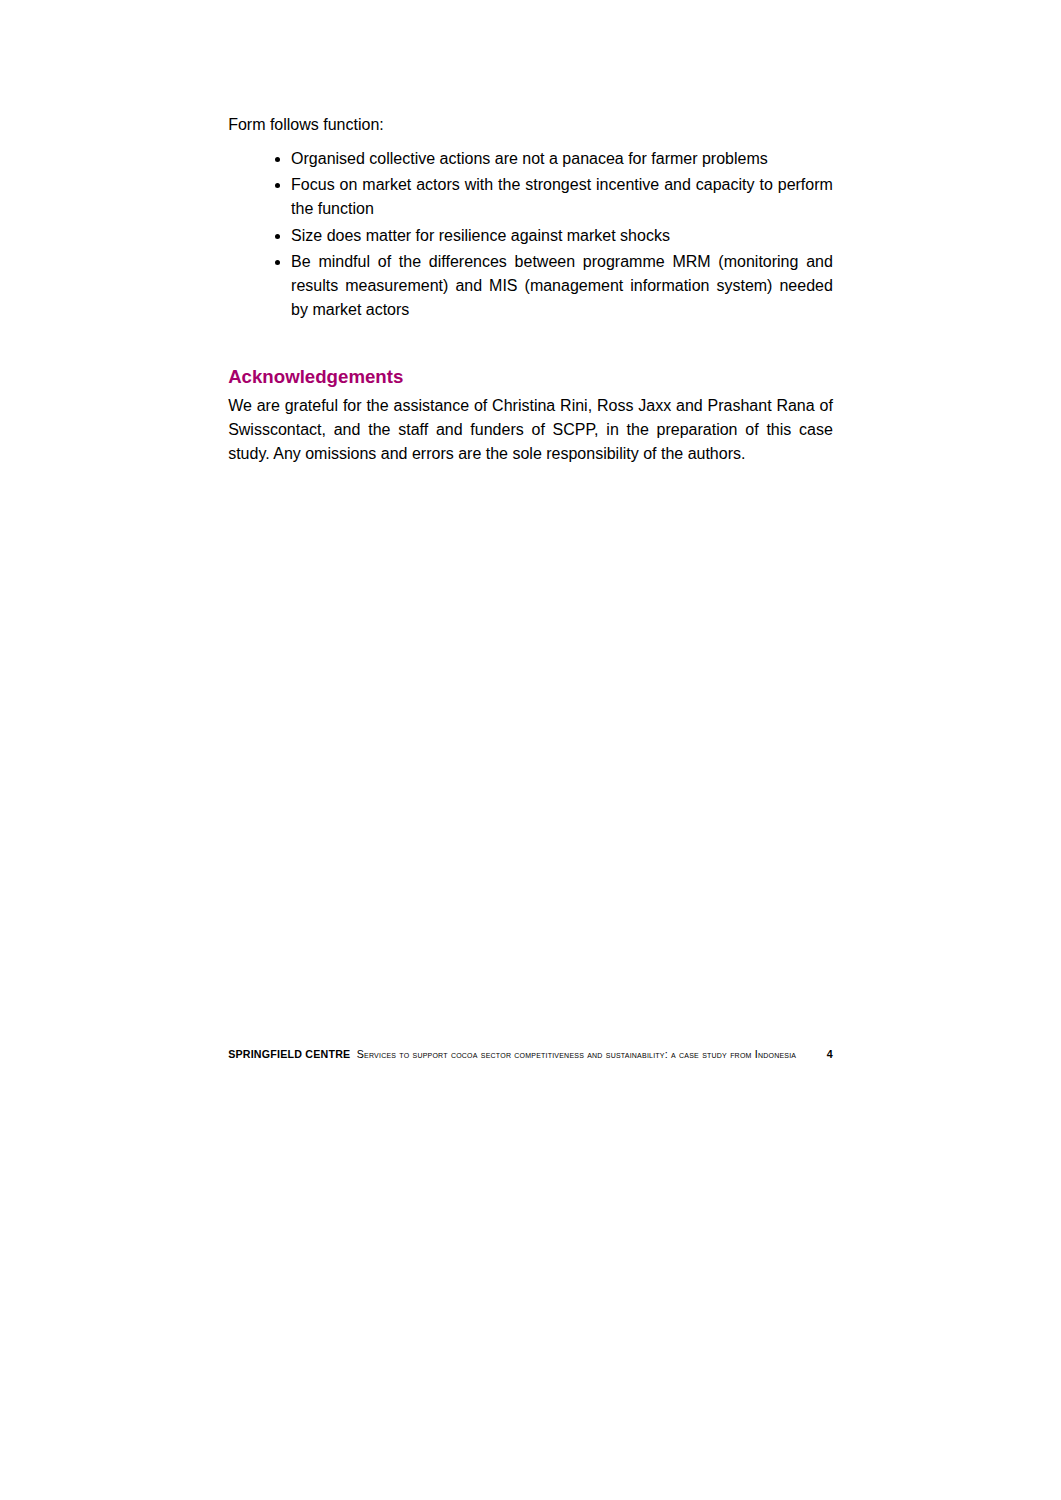Form follows function:
Organised collective actions are not a panacea for farmer problems
Focus on market actors with the strongest incentive and capacity to perform the function
Size does matter for resilience against market shocks
Be mindful of the differences between programme MRM (monitoring and results measurement) and MIS (management information system) needed by market actors
Acknowledgements
We are grateful for the assistance of Christina Rini, Ross Jaxx and Prashant Rana of Swisscontact, and the staff and funders of SCPP, in the preparation of this case study. Any omissions and errors are the sole responsibility of the authors.
SPRINGFIELD CENTRE Services to support cocoa sector competitiveness and sustainability: a case study from Indonesia
4